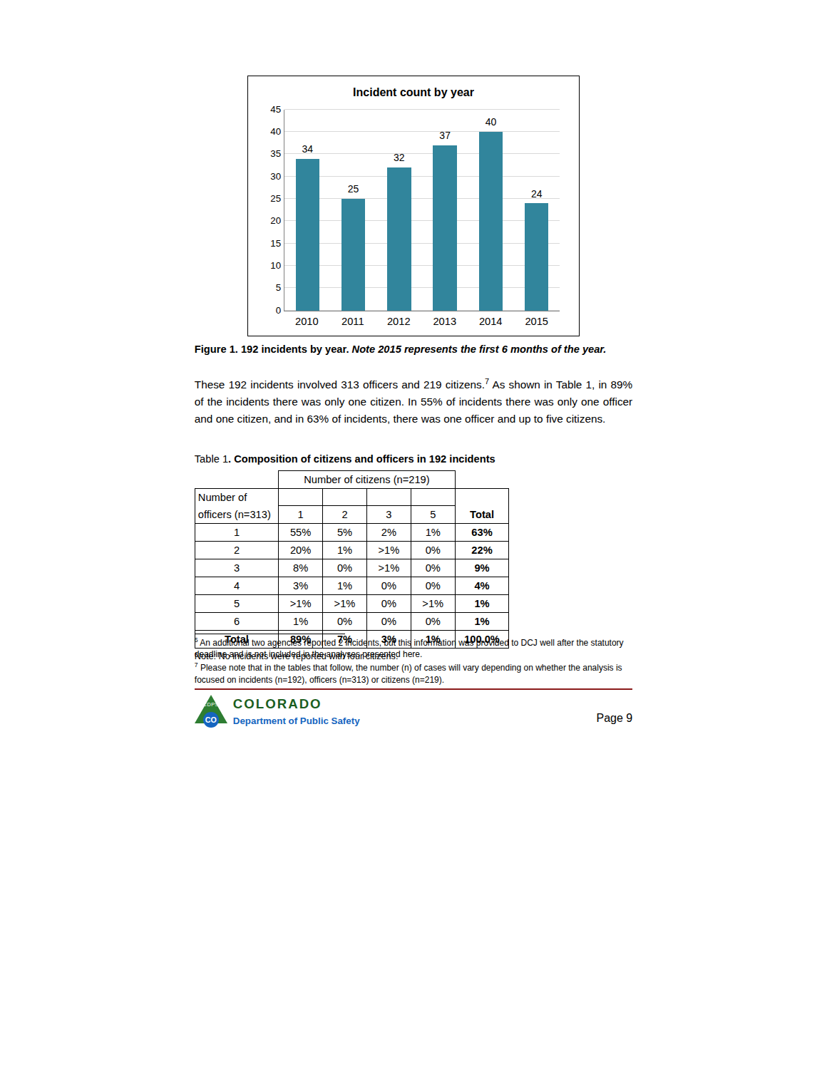Incident count by year
45
40
35
30
25
20
15
10
5
0
34
25
32
37
40
24
2010 2011 2012 2013 2014 2015
Figure 1. 192 incidents by year. Note 2015 represents the first 6 months of the year.
These 192 incidents involved 313 officers and 219 citizens.7 As shown in Table 1, in 89% of the incidents there was only one citizen. In 55% of incidents there was only one officer and one citizen, and in 63% of incidents, there was one officer and up to five citizens.
Table 1. Composition of citizens and officers in 192 incidents
| | Number of citizens (n=219) | |
| Number of | | | | | |
| officers (n=313) | 1 | 2 | 3 | 5 | Total |
| 1 | 55% | 5% | 2% | 1% | 63% |
| 2 | 20% | 1% | >1% | 0% | 22% |
| 3 | 8% | 0% | >1% | 0% | 9% |
| 4 | 3% | 1% | 0% | 0% | 4% |
| 5 | >1% | >1% | 0% | >1% | 1% |
| 6 | 1% | 0% | 0% | 0% | 1% |
| Total | 89% | 7% | 3% | 1% | 100.0% |
Note: No incidents were reported with four citizens.
6 An additional two agencies reported 2 incidents, but this information was provided to DCJ well after the statutory deadline and is not included in the analyses presented here.
7 Please note that in the tables that follow, the number (n) of cases will vary depending on whether the analysis is focused on incidents (n=192), officers (n=313) or citizens (n=219).
CDPS
CO
COLORADO
Department of Public Safety
Page 9